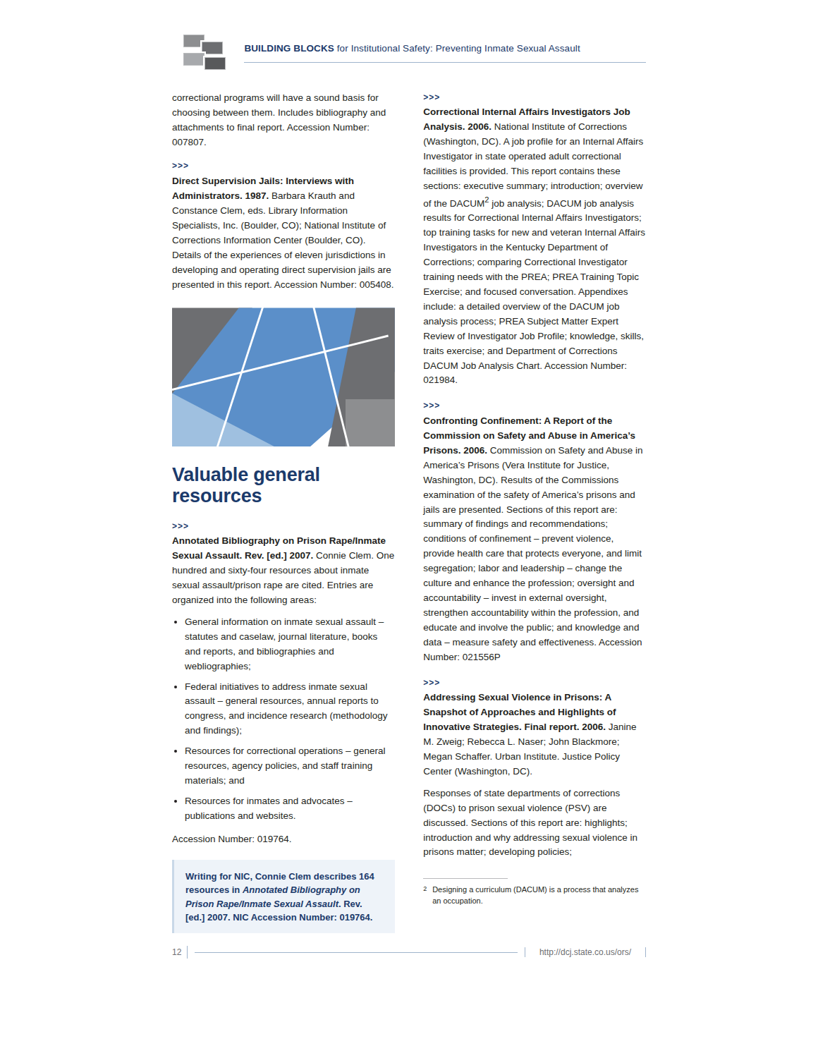BUILDING BLOCKS for Institutional Safety: Preventing Inmate Sexual Assault
correctional programs will have a sound basis for choosing between them. Includes bibliography and attachments to final report. Accession Number: 007807.
>>>
Direct Supervision Jails: Interviews with Administrators. 1987. Barbara Krauth and Constance Clem, eds. Library Information Specialists, Inc. (Boulder, CO); National Institute of Corrections Information Center (Boulder, CO). Details of the experiences of eleven jurisdictions in developing and operating direct supervision jails are presented in this report. Accession Number: 005408.
Valuable general resources
>>>
Annotated Bibliography on Prison Rape/Inmate Sexual Assault. Rev. [ed.] 2007. Connie Clem. One hundred and sixty-four resources about inmate sexual assault/prison rape are cited. Entries are organized into the following areas:
General information on inmate sexual assault – statutes and caselaw, journal literature, books and reports, and bibliographies and webliographies;
Federal initiatives to address inmate sexual assault – general resources, annual reports to congress, and incidence research (methodology and findings);
Resources for correctional operations – general resources, agency policies, and staff training materials; and
Resources for inmates and advocates – publications and websites.
Accession Number: 019764.
Writing for NIC, Connie Clem describes 164 resources in Annotated Bibliography on Prison Rape/Inmate Sexual Assault. Rev. [ed.] 2007. NIC Accession Number: 019764.
>>>
Correctional Internal Affairs Investigators Job Analysis. 2006. National Institute of Corrections (Washington, DC). A job profile for an Internal Affairs Investigator in state operated adult correctional facilities is provided. This report contains these sections: executive summary; introduction; overview of the DACUM2 job analysis; DACUM job analysis results for Correctional Internal Affairs Investigators; top training tasks for new and veteran Internal Affairs Investigators in the Kentucky Department of Corrections; comparing Correctional Investigator training needs with the PREA; PREA Training Topic Exercise; and focused conversation. Appendixes include: a detailed overview of the DACUM job analysis process; PREA Subject Matter Expert Review of Investigator Job Profile; knowledge, skills, traits exercise; and Department of Corrections DACUM Job Analysis Chart. Accession Number: 021984.
>>>
Confronting Confinement: A Report of the Commission on Safety and Abuse in America’s Prisons. 2006. Commission on Safety and Abuse in America’s Prisons (Vera Institute for Justice, Washington, DC). Results of the Commissions examination of the safety of America’s prisons and jails are presented. Sections of this report are: summary of findings and recommendations; conditions of confinement – prevent violence, provide health care that protects everyone, and limit segregation; labor and leadership – change the culture and enhance the profession; oversight and accountability – invest in external oversight, strengthen accountability within the profession, and educate and involve the public; and knowledge and data – measure safety and effectiveness. Accession Number: 021556P
>>>
Addressing Sexual Violence in Prisons: A Snapshot of Approaches and Highlights of Innovative Strategies. Final report. 2006. Janine M. Zweig; Rebecca L. Naser; John Blackmore; Megan Schaffer. Urban Institute. Justice Policy Center (Washington, DC).
Responses of state departments of corrections (DOCs) to prison sexual violence (PSV) are discussed. Sections of this report are: highlights; introduction and why addressing sexual violence in prisons matter; developing policies;
2
Designing a curriculum (DACUM) is a process that analyzes an occupation.
12 http://dcj.state.co.us/ors/